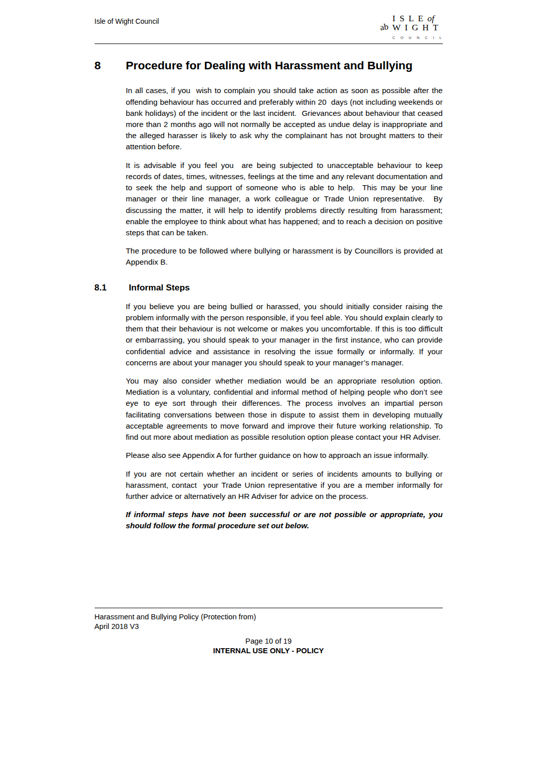Isle of Wight Council
ab I S L E of
W I G H T
C O U N C I L
8 Procedure for Dealing with Harassment and Bullying
In all cases, if you wish to complain you should take action as soon as possible after the offending behaviour has occurred and preferably within 20 days (not including weekends or bank holidays) of the incident or the last incident. Grievances about behaviour that ceased more than 2 months ago will not normally be accepted as undue delay is inappropriate and the alleged harasser is likely to ask why the complainant has not brought matters to their attention before.
It is advisable if you feel you are being subjected to unacceptable behaviour to keep records of dates, times, witnesses, feelings at the time and any relevant documentation and to seek the help and support of someone who is able to help. This may be your line manager or their line manager, a work colleague or Trade Union representative. By discussing the matter, it will help to identify problems directly resulting from harassment; enable the employee to think about what has happened; and to reach a decision on positive steps that can be taken.
The procedure to be followed where bullying or harassment is by Councillors is provided at Appendix B.
8.1 Informal Steps
If you believe you are being bullied or harassed, you should initially consider raising the problem informally with the person responsible, if you feel able. You should explain clearly to them that their behaviour is not welcome or makes you uncomfortable. If this is too difficult or embarrassing, you should speak to your manager in the first instance, who can provide confidential advice and assistance in resolving the issue formally or informally. If your concerns are about your manager you should speak to your manager’s manager.
You may also consider whether mediation would be an appropriate resolution option. Mediation is a voluntary, confidential and informal method of helping people who don’t see eye to eye sort through their differences. The process involves an impartial person facilitating conversations between those in dispute to assist them in developing mutually acceptable agreements to move forward and improve their future working relationship. To find out more about mediation as possible resolution option please contact your HR Adviser.
Please also see Appendix A for further guidance on how to approach an issue informally.
If you are not certain whether an incident or series of incidents amounts to bullying or harassment, contact your Trade Union representative if you are a member informally for further advice or alternatively an HR Adviser for advice on the process.
If informal steps have not been successful or are not possible or appropriate, you should follow the formal procedure set out below.
Harassment and Bullying Policy (Protection from)
April 2018 V3
Page 10 of 19
INTERNAL USE ONLY - POLICY